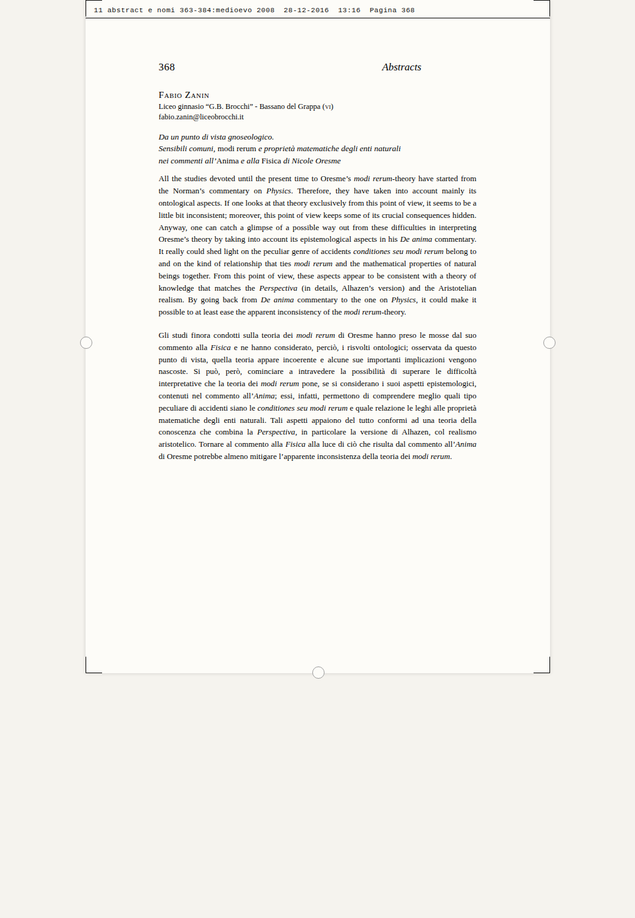11 abstract e nomi 363-384:medioevo 2008 28-12-2016 13:16 Pagina 368
368 Abstracts
Fabio Zanin
Liceo ginnasio “G.B. Brocchi” - Bassano del Grappa (vi)
fabio.zanin@liceobrocchi.it
Da un punto di vista gnoseologico.
Sensibili comuni, modi rerum e proprietà matematiche degli enti naturali
nei commenti all’Anima e alla Fisica di Nicole Oresme
All the studies devoted until the present time to Oresme’s modi rerum-theory have started from the Norman’s commentary on Physics. Therefore, they have taken into account mainly its ontological aspects. If one looks at that theory exclusively from this point of view, it seems to be a little bit inconsistent; moreover, this point of view keeps some of its crucial consequences hidden. Anyway, one can catch a glimpse of a possible way out from these difficulties in interpreting Oresme’s theory by taking into account its epistemological aspects in his De anima commentary. It really could shed light on the peculiar genre of accidents conditiones seu modi rerum belong to and on the kind of relationship that ties modi rerum and the mathematical properties of natural beings together. From this point of view, these aspects appear to be consistent with a theory of knowledge that matches the Perspectiva (in details, Alhazen’s version) and the Aristotelian realism. By going back from De anima commentary to the one on Physics, it could make it possible to at least ease the apparent inconsistency of the modi rerum-theory.
Gli studi finora condotti sulla teoria dei modi rerum di Oresme hanno preso le mosse dal suo commento alla Fisica e ne hanno considerato, perciò, i risvolti ontologici; osservata da questo punto di vista, quella teoria appare incoerente e alcune sue importanti implicazioni vengono nascoste. Si può, però, cominciare a intravedere la possibilità di superare le difficoltà interpretative che la teoria dei modi rerum pone, se si considerano i suoi aspetti epistemologici, contenuti nel commento all’Anima; essi, infatti, permettono di comprendere meglio quali tipo peculiare di accidenti siano le conditiones seu modi rerum e quale relazione le leghi alle proprietà matematiche degli enti naturali. Tali aspetti appaiono del tutto conformi ad una teoria della conoscenza che combina la Perspectiva, in particolare la versione di Alhazen, col realismo aristotelico. Tornare al commento alla Fisica alla luce di ciò che risulta dal commento all’Anima di Oresme potrebbe almeno mitigare l’apparente inconsistenza della teoria dei modi rerum.